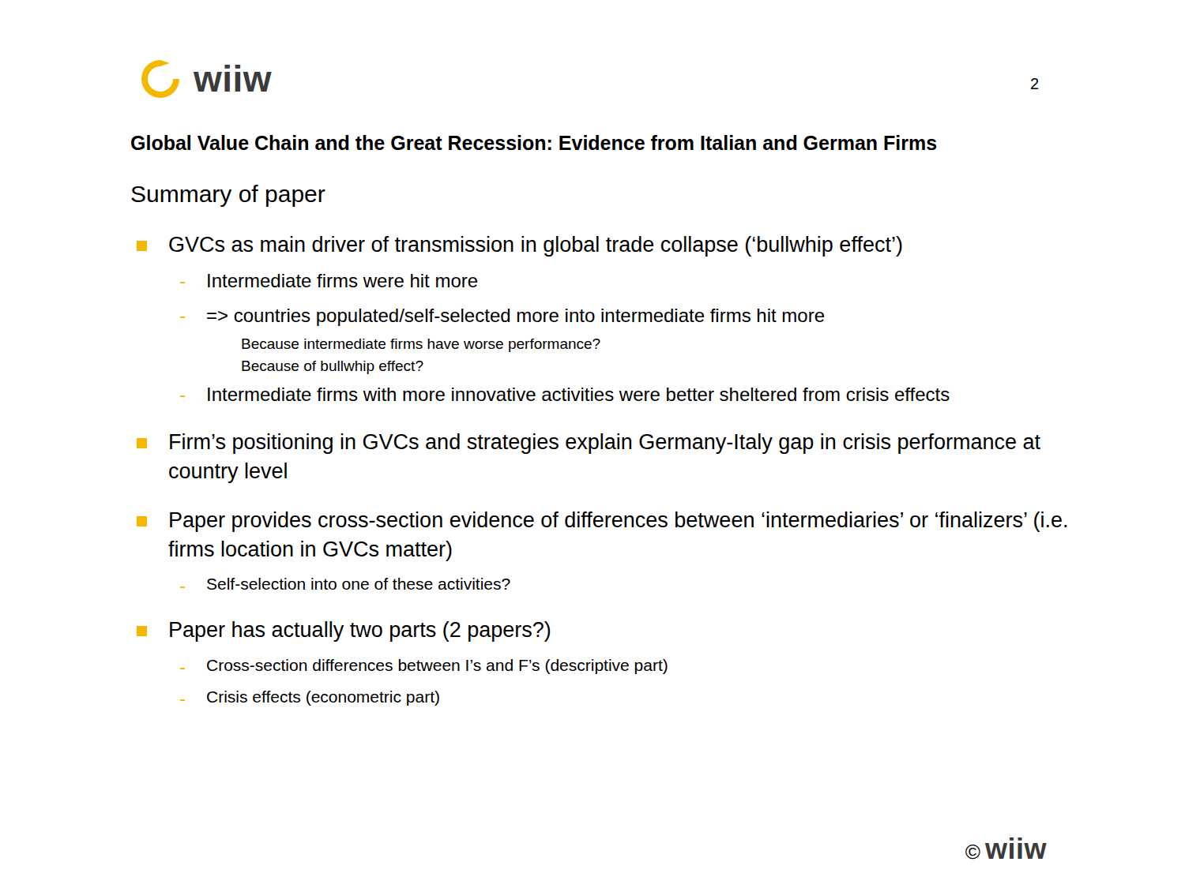wiiw
2
Global Value Chain and the Great Recession: Evidence from Italian and German Firms
Summary of paper
GVCs as main driver of transmission in global trade collapse (‘bullwhip effect’)
Intermediate firms were hit more
=> countries populated/self-selected more into intermediate firms hit more
Because intermediate firms have worse performance?
Because of bullwhip effect?
Intermediate firms with more innovative activities were better sheltered from crisis effects
Firm’s positioning in GVCs and strategies explain Germany-Italy gap in crisis performance at country level
Paper provides cross-section evidence of differences between ‘intermediaries’ or ‘finalizers’ (i.e. firms location in GVCs matter)
Self-selection into one of these activities?
Paper has actually two parts (2 papers?)
Cross-section differences between I’s and F’s (descriptive part)
Crisis effects (econometric part)
© wiiw